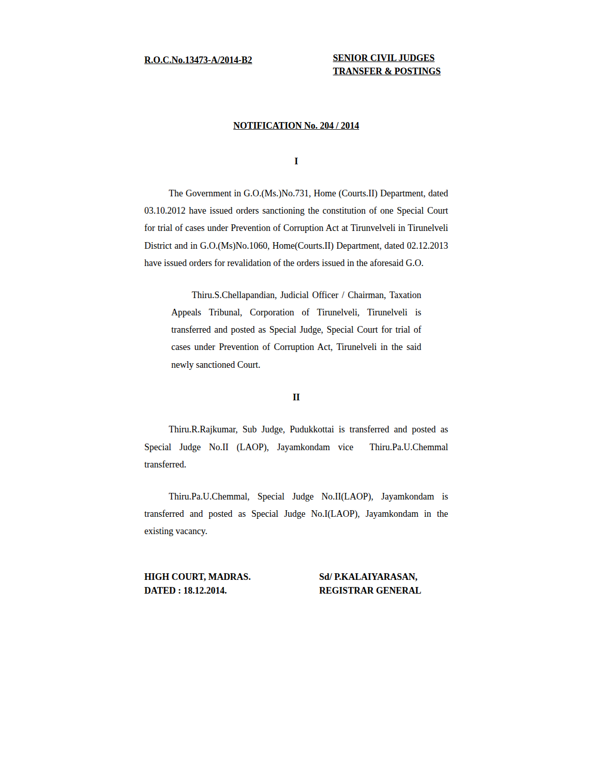R.O.C.No.13473-A/2014-B2
SENIOR CIVIL JUDGES TRANSFER & POSTINGS
NOTIFICATION No. 204 / 2014
I
The Government in G.O.(Ms.)No.731, Home (Courts.II) Department, dated 03.10.2012 have issued orders sanctioning the constitution of one Special Court for trial of cases under Prevention of Corruption Act at Tirunvelveli in Tirunelveli District and in G.O.(Ms)No.1060, Home(Courts.II) Department, dated 02.12.2013 have issued orders for revalidation of the orders issued in the aforesaid G.O.
Thiru.S.Chellapandian, Judicial Officer / Chairman, Taxation Appeals Tribunal, Corporation of Tirunelveli, Tirunelveli is transferred and posted as Special Judge, Special Court for trial of cases under Prevention of Corruption Act, Tirunelveli in the said newly sanctioned Court.
II
Thiru.R.Rajkumar, Sub Judge, Pudukkottai is transferred and posted as Special Judge No.II (LAOP), Jayamkondam vice Thiru.Pa.U.Chemmal transferred.
Thiru.Pa.U.Chemmal, Special Judge No.II(LAOP), Jayamkondam is transferred and posted as Special Judge No.I(LAOP), Jayamkondam in the existing vacancy.
HIGH COURT, MADRAS. DATED : 18.12.2014.
Sd/ P.KALAIYARASAN, REGISTRAR GENERAL